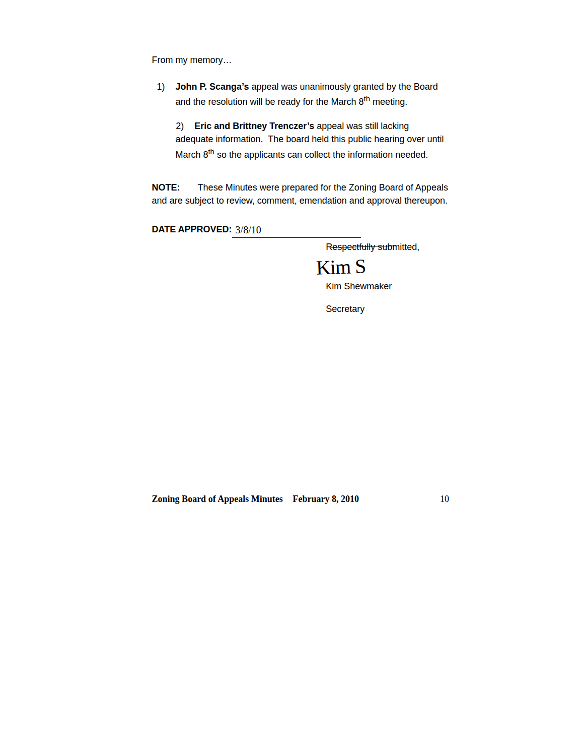From my memory…
1) John P. Scanga’s appeal was unanimously granted by the Board and the resolution will be ready for the March 8th meeting.
2) Eric and Brittney Trenczer’s appeal was still lacking adequate information. The board held this public hearing over until March 8th so the applicants can collect the information needed.
NOTE: These Minutes were prepared for the Zoning Board of Appeals and are subject to review, comment, emendation and approval thereupon.
DATE APPROVED:3/8/10
Respectfully submitted,
Kim S
Kim Shewmaker
Secretary
Zoning Board of Appeals Minutes February 8, 2010 10